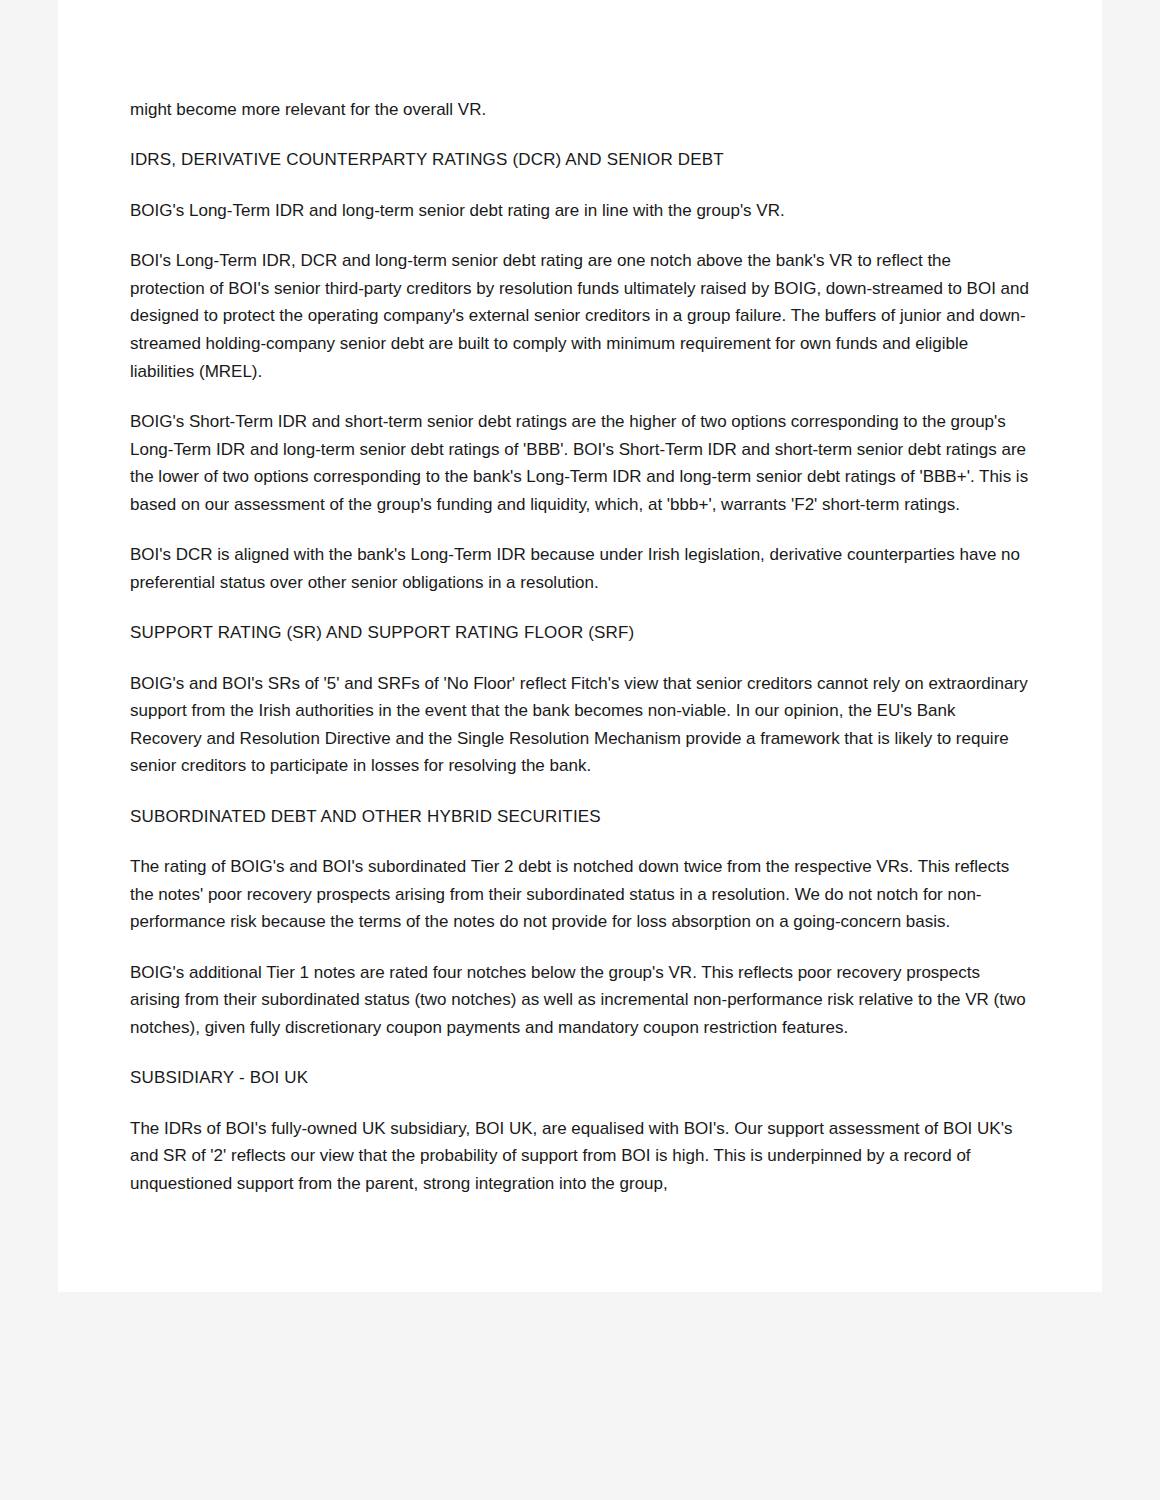might become more relevant for the overall VR.
IDRS, DERIVATIVE COUNTERPARTY RATINGS (DCR) AND SENIOR DEBT
BOIG's Long-Term IDR and long-term senior debt rating are in line with the group's VR.
BOI's Long-Term IDR, DCR and long-term senior debt rating are one notch above the bank's VR to reflect the protection of BOI's senior third-party creditors by resolution funds ultimately raised by BOIG, down-streamed to BOI and designed to protect the operating company's external senior creditors in a group failure. The buffers of junior and down-streamed holding-company senior debt are built to comply with minimum requirement for own funds and eligible liabilities (MREL).
BOIG's Short-Term IDR and short-term senior debt ratings are the higher of two options corresponding to the group's Long-Term IDR and long-term senior debt ratings of 'BBB'. BOI's Short-Term IDR and short-term senior debt ratings are the lower of two options corresponding to the bank's Long-Term IDR and long-term senior debt ratings of 'BBB+'. This is based on our assessment of the group's funding and liquidity, which, at 'bbb+', warrants 'F2' short-term ratings.
BOI's DCR is aligned with the bank's Long-Term IDR because under Irish legislation, derivative counterparties have no preferential status over other senior obligations in a resolution.
SUPPORT RATING (SR) AND SUPPORT RATING FLOOR (SRF)
BOIG's and BOI's SRs of '5' and SRFs of 'No Floor' reflect Fitch's view that senior creditors cannot rely on extraordinary support from the Irish authorities in the event that the bank becomes non-viable. In our opinion, the EU's Bank Recovery and Resolution Directive and the Single Resolution Mechanism provide a framework that is likely to require senior creditors to participate in losses for resolving the bank.
SUBORDINATED DEBT AND OTHER HYBRID SECURITIES
The rating of BOIG's and BOI's subordinated Tier 2 debt is notched down twice from the respective VRs. This reflects the notes' poor recovery prospects arising from their subordinated status in a resolution. We do not notch for non-performance risk because the terms of the notes do not provide for loss absorption on a going-concern basis.
BOIG's additional Tier 1 notes are rated four notches below the group's VR. This reflects poor recovery prospects arising from their subordinated status (two notches) as well as incremental non-performance risk relative to the VR (two notches), given fully discretionary coupon payments and mandatory coupon restriction features.
SUBSIDIARY - BOI UK
The IDRs of BOI's fully-owned UK subsidiary, BOI UK, are equalised with BOI's. Our support assessment of BOI UK's and SR of '2' reflects our view that the probability of support from BOI is high. This is underpinned by a record of unquestioned support from the parent, strong integration into the group,